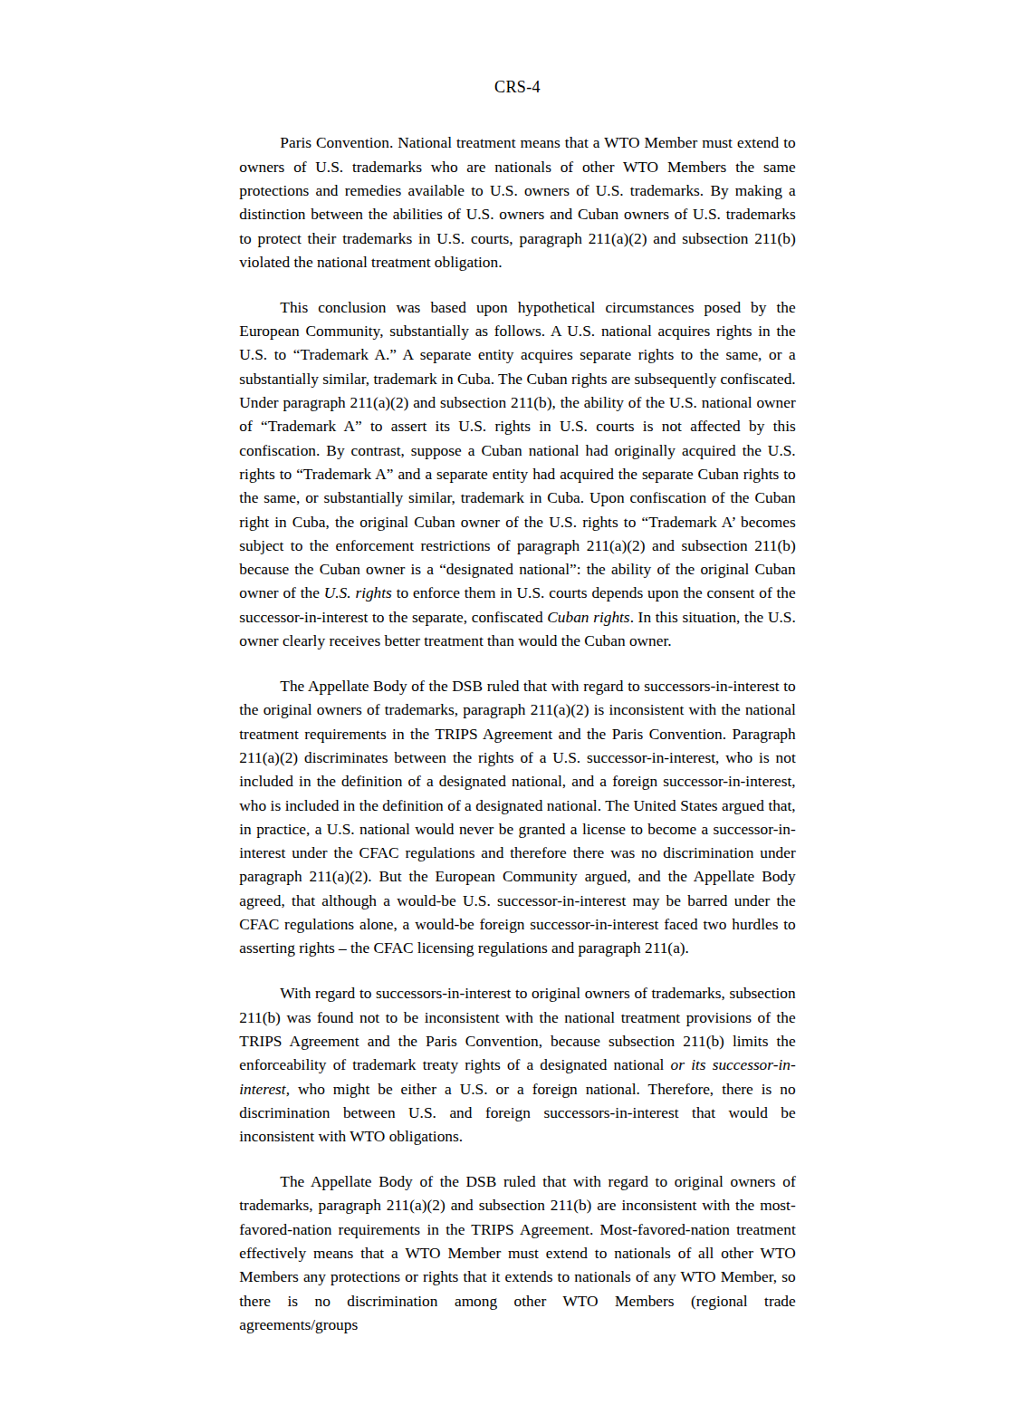CRS-4
Paris Convention. National treatment means that a WTO Member must extend to owners of U.S. trademarks who are nationals of other WTO Members the same protections and remedies available to U.S. owners of U.S. trademarks. By making a distinction between the abilities of U.S. owners and Cuban owners of U.S. trademarks to protect their trademarks in U.S. courts, paragraph 211(a)(2) and subsection 211(b) violated the national treatment obligation.
This conclusion was based upon hypothetical circumstances posed by the European Community, substantially as follows. A U.S. national acquires rights in the U.S. to “Trademark A.” A separate entity acquires separate rights to the same, or a substantially similar, trademark in Cuba. The Cuban rights are subsequently confiscated. Under paragraph 211(a)(2) and subsection 211(b), the ability of the U.S. national owner of “Trademark A” to assert its U.S. rights in U.S. courts is not affected by this confiscation. By contrast, suppose a Cuban national had originally acquired the U.S. rights to “Trademark A” and a separate entity had acquired the separate Cuban rights to the same, or substantially similar, trademark in Cuba. Upon confiscation of the Cuban right in Cuba, the original Cuban owner of the U.S. rights to “Trademark A’ becomes subject to the enforcement restrictions of paragraph 211(a)(2) and subsection 211(b) because the Cuban owner is a “designated national”: the ability of the original Cuban owner of the U.S. rights to enforce them in U.S. courts depends upon the consent of the successor-in-interest to the separate, confiscated Cuban rights. In this situation, the U.S. owner clearly receives better treatment than would the Cuban owner.
The Appellate Body of the DSB ruled that with regard to successors-in-interest to the original owners of trademarks, paragraph 211(a)(2) is inconsistent with the national treatment requirements in the TRIPS Agreement and the Paris Convention. Paragraph 211(a)(2) discriminates between the rights of a U.S. successor-in-interest, who is not included in the definition of a designated national, and a foreign successor-in-interest, who is included in the definition of a designated national. The United States argued that, in practice, a U.S. national would never be granted a license to become a successor-in-interest under the CFAC regulations and therefore there was no discrimination under paragraph 211(a)(2). But the European Community argued, and the Appellate Body agreed, that although a would-be U.S. successor-in-interest may be barred under the CFAC regulations alone, a would-be foreign successor-in-interest faced two hurdles to asserting rights – the CFAC licensing regulations and paragraph 211(a).
With regard to successors-in-interest to original owners of trademarks, subsection 211(b) was found not to be inconsistent with the national treatment provisions of the TRIPS Agreement and the Paris Convention, because subsection 211(b) limits the enforceability of trademark treaty rights of a designated national or its successor-in-interest, who might be either a U.S. or a foreign national. Therefore, there is no discrimination between U.S. and foreign successors-in-interest that would be inconsistent with WTO obligations.
The Appellate Body of the DSB ruled that with regard to original owners of trademarks, paragraph 211(a)(2) and subsection 211(b) are inconsistent with the most-favored-nation requirements in the TRIPS Agreement. Most-favored-nation treatment effectively means that a WTO Member must extend to nationals of all other WTO Members any protections or rights that it extends to nationals of any WTO Member, so there is no discrimination among other WTO Members (regional trade agreements/groups